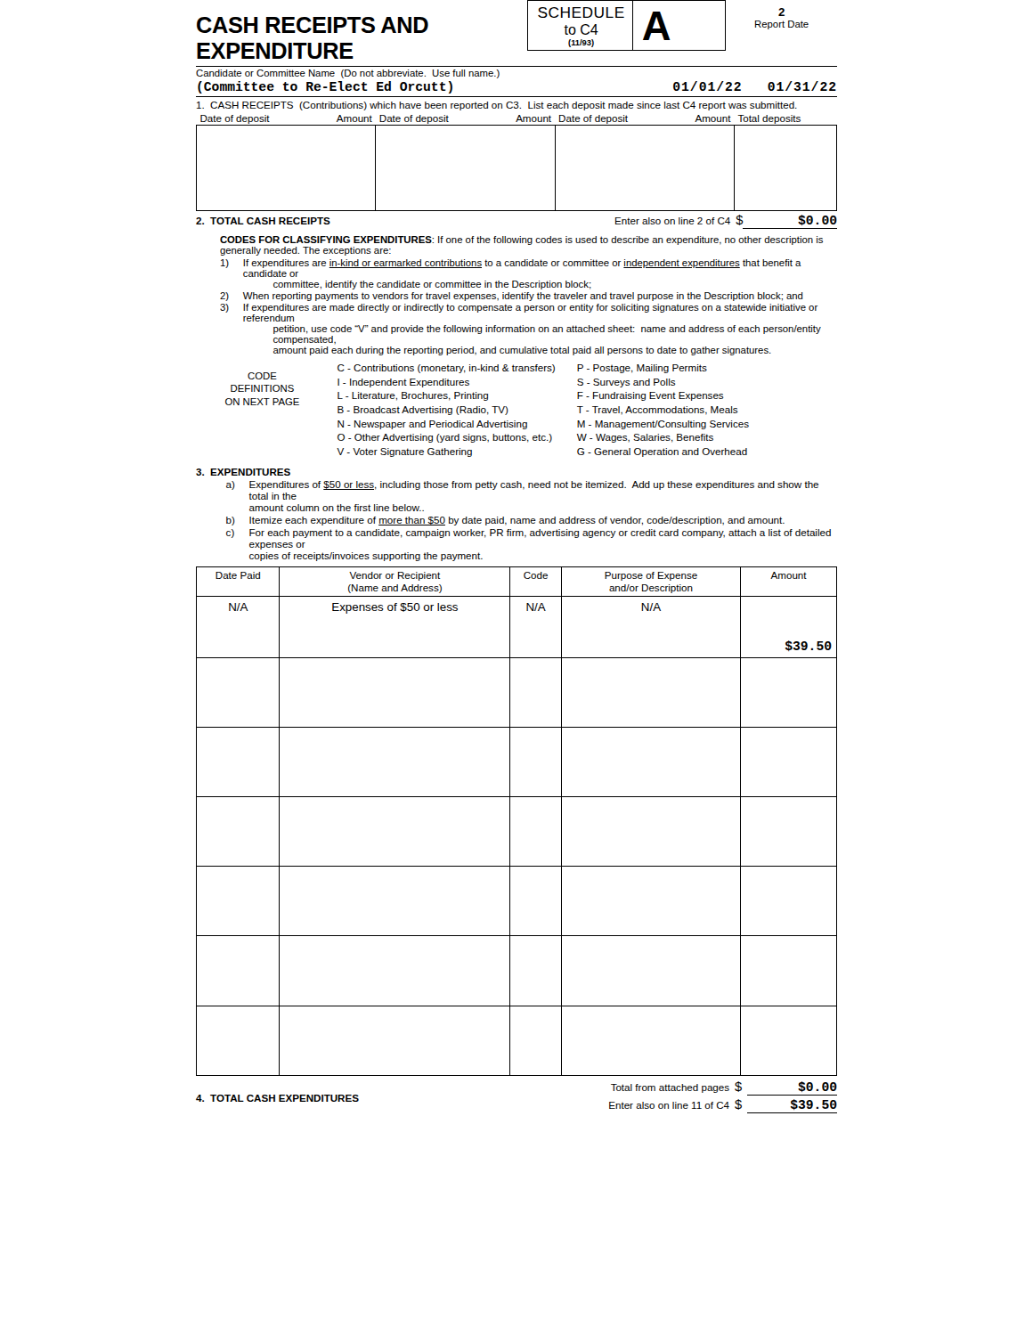CASH RECEIPTS AND EXPENDITURE
SCHEDULE
to C4
(11/93)
A
2
Report Date
Candidate or Committee Name (Do not abbreviate. Use full name.)
(Committee to Re-Elect Ed Orcutt)
01/01/2201/31/22
1. CASH RECEIPTS (Contributions) which have been reported on C3. List each deposit made since last C4 report was submitted.
| Date of deposit | Amount | Date of deposit | Amount | Date of deposit | Amount | Total deposits |
2. TOTAL CASH RECEIPTS
Enter also on line 2 of C4
$
$0.00
CODES FOR CLASSIFYING EXPENDITURES: If one of the following codes is used to describe an expenditure, no other description is generally needed. The exceptions are:
1) If expenditures are in-kind or earmarked contributions to a candidate or committee or independent expenditures that benefit a candidate or committee, identify the candidate or committee in the Description block;
2) When reporting payments to vendors for travel expenses, identify the traveler and travel purpose in the Description block; and
3) If expenditures are made directly or indirectly to compensate a person or entity for soliciting signatures on a statewide initiative or referendum petition, use code “V” and provide the following information on an attached sheet: name and address of each person/entity compensated, amount paid each during the reporting period, and cumulative total paid all persons to date to gather signatures.
CODE
DEFINITIONS
ON NEXT PAGE
C - Contributions (monetary, in-kind & transfers)
I - Independent Expenditures
L - Literature, Brochures, Printing
B - Broadcast Advertising (Radio, TV)
N - Newspaper and Periodical Advertising
O - Other Advertising (yard signs, buttons, etc.)
V - Voter Signature Gathering
P - Postage, Mailing Permits
S - Surveys and Polls
F - Fundraising Event Expenses
T - Travel, Accommodations, Meals
M - Management/Consulting Services
W - Wages, Salaries, Benefits
G - General Operation and Overhead
3. EXPENDITURES
a) Expenditures of $50 or less, including those from petty cash, need not be itemized. Add up these expenditures and show the total in the amount column on the first line below..
b) Itemize each expenditure of more than $50 by date paid, name and address of vendor, code/description, and amount.
c) For each payment to a candidate, campaign worker, PR firm, advertising agency or credit card company, attach a list of detailed expenses or copies of receipts/invoices supporting the payment.
| Date Paid | Vendor or Recipient (Name and Address) | Code | Purpose of Expense and/or Description | Amount |
| --- | --- | --- | --- | --- |
| N/A | Expenses of $50 or less | N/A | N/A | $39.50 |
4. TOTAL CASH EXPENDITURES
Total from attached pages $ $0.00
Enter also on line 11 of C4 $ $39.50